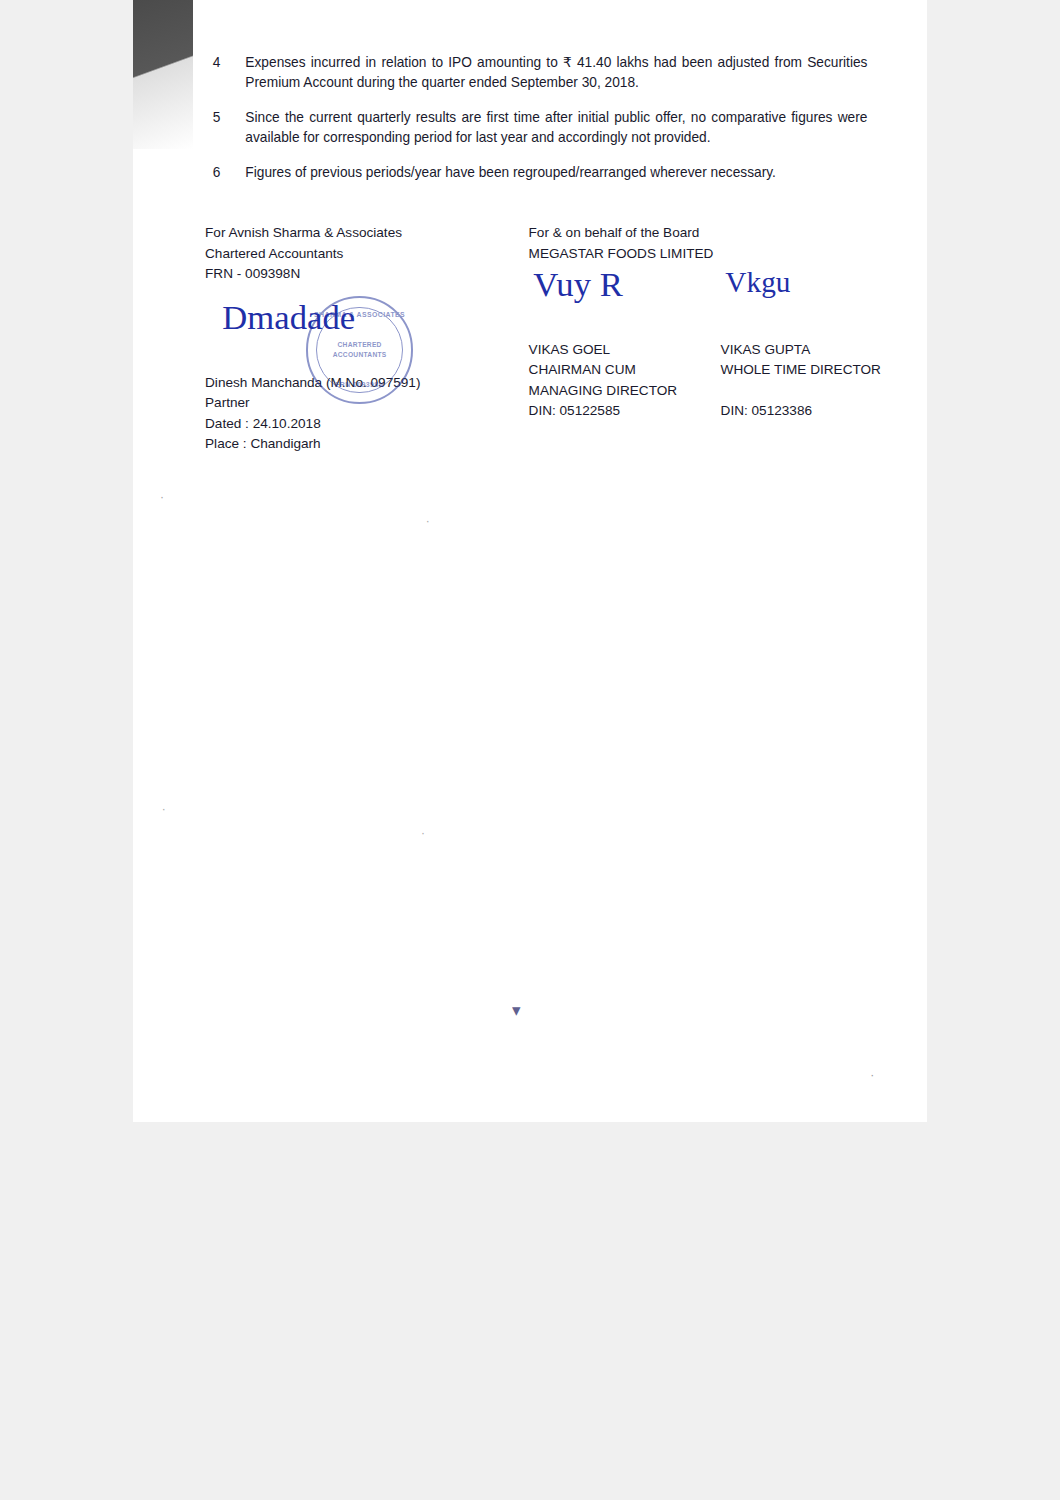4 Expenses incurred in relation to IPO amounting to ₹ 41.40 lakhs had been adjusted from Securities Premium Account during the quarter ended September 30, 2018.
5 Since the current quarterly results are first time after initial public offer, no comparative figures were available for corresponding period for last year and accordingly not provided.
6 Figures of previous periods/year have been regrouped/rearranged wherever necessary.
For Avnish Sharma & Associates
Chartered Accountants
FRN - 009398N
SHARMA & ASSOCIATES
CHARTERED
ACCOUNTANTS
FRN 009398N
Dmadade
Dinesh Manchanda (M.No. 097591)
Partner
Dated : 24.10.2018
Place : Chandigarh
For & on behalf of the Board
MEGASTAR FOODS LIMITED
Vuy R
VIKAS GOEL
CHAIRMAN CUM
MANAGING DIRECTOR
DIN: 05122585
Vkgu
VIKAS GUPTA
WHOLE TIME DIRECTOR
DIN: 05123386
▾
·
·
·
·
·